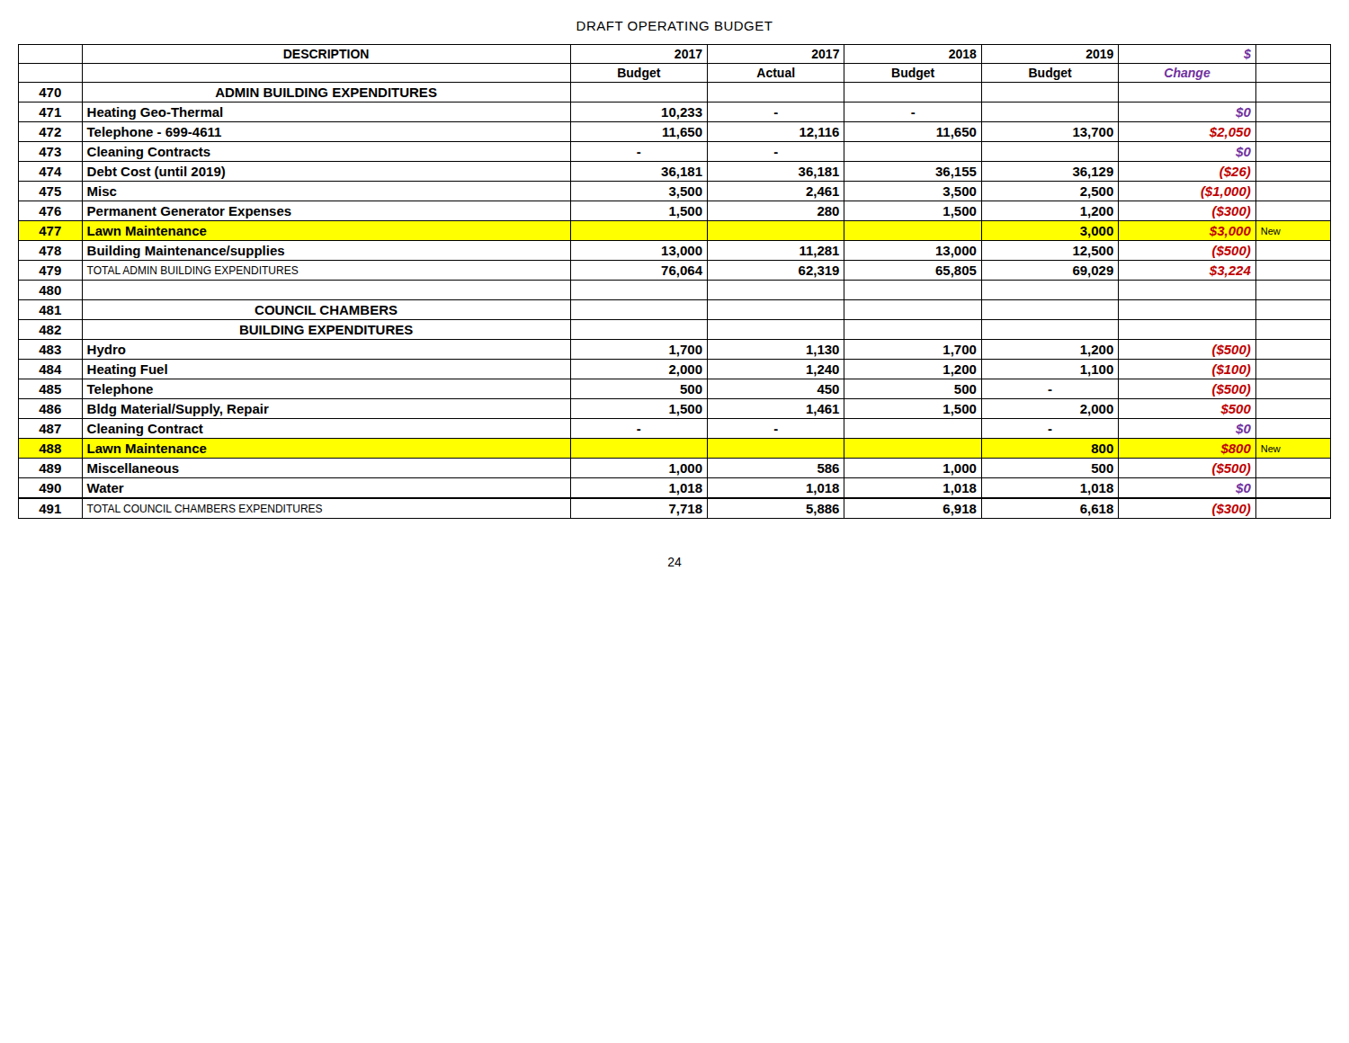DRAFT OPERATING BUDGET
| | DESCRIPTION | 2017 | 2017 | 2018 | 2019 | $ | |
| --- | --- | --- | --- | --- | --- | --- | --- |
| | | Budget | Actual | Budget | Budget | Change | |
| 470 | ADMIN BUILDING EXPENDITURES | | | | | | |
| 471 | Heating Geo-Thermal | 10,233 | - | - | | $0 | |
| 472 | Telephone - 699-4611 | 11,650 | 12,116 | 11,650 | 13,700 | $2,050 | |
| 473 | Cleaning Contracts | - | - | | | $0 | |
| 474 | Debt Cost (until 2019) | 36,181 | 36,181 | 36,155 | 36,129 | ($26) | |
| 475 | Misc | 3,500 | 2,461 | 3,500 | 2,500 | ($1,000) | |
| 476 | Permanent Generator Expenses | 1,500 | 280 | 1,500 | 1,200 | ($300) | |
| 477 | Lawn Maintenance | | | | 3,000 | $3,000 | New |
| 478 | Building Maintenance/supplies | 13,000 | 11,281 | 13,000 | 12,500 | ($500) | |
| 479 | TOTAL ADMIN BUILDING EXPENDITURES | 76,064 | 62,319 | 65,805 | 69,029 | $3,224 | |
| 480 | | | | | | | |
| 481 | COUNCIL CHAMBERS | | | | | | |
| 482 | BUILDING EXPENDITURES | | | | | | |
| 483 | Hydro | 1,700 | 1,130 | 1,700 | 1,200 | ($500) | |
| 484 | Heating Fuel | 2,000 | 1,240 | 1,200 | 1,100 | ($100) | |
| 485 | Telephone | 500 | 450 | 500 | - | ($500) | |
| 486 | Bldg Material/Supply, Repair | 1,500 | 1,461 | 1,500 | 2,000 | $500 | |
| 487 | Cleaning Contract | - | - | | - | $0 | |
| 488 | Lawn Maintenance | | | | 800 | $800 | New |
| 489 | Miscellaneous | 1,000 | 586 | 1,000 | 500 | ($500) | |
| 490 | Water | 1,018 | 1,018 | 1,018 | 1,018 | $0 | |
| 491 | TOTAL COUNCIL CHAMBERS EXPENDITURES | 7,718 | 5,886 | 6,918 | 6,618 | ($300) | |
24